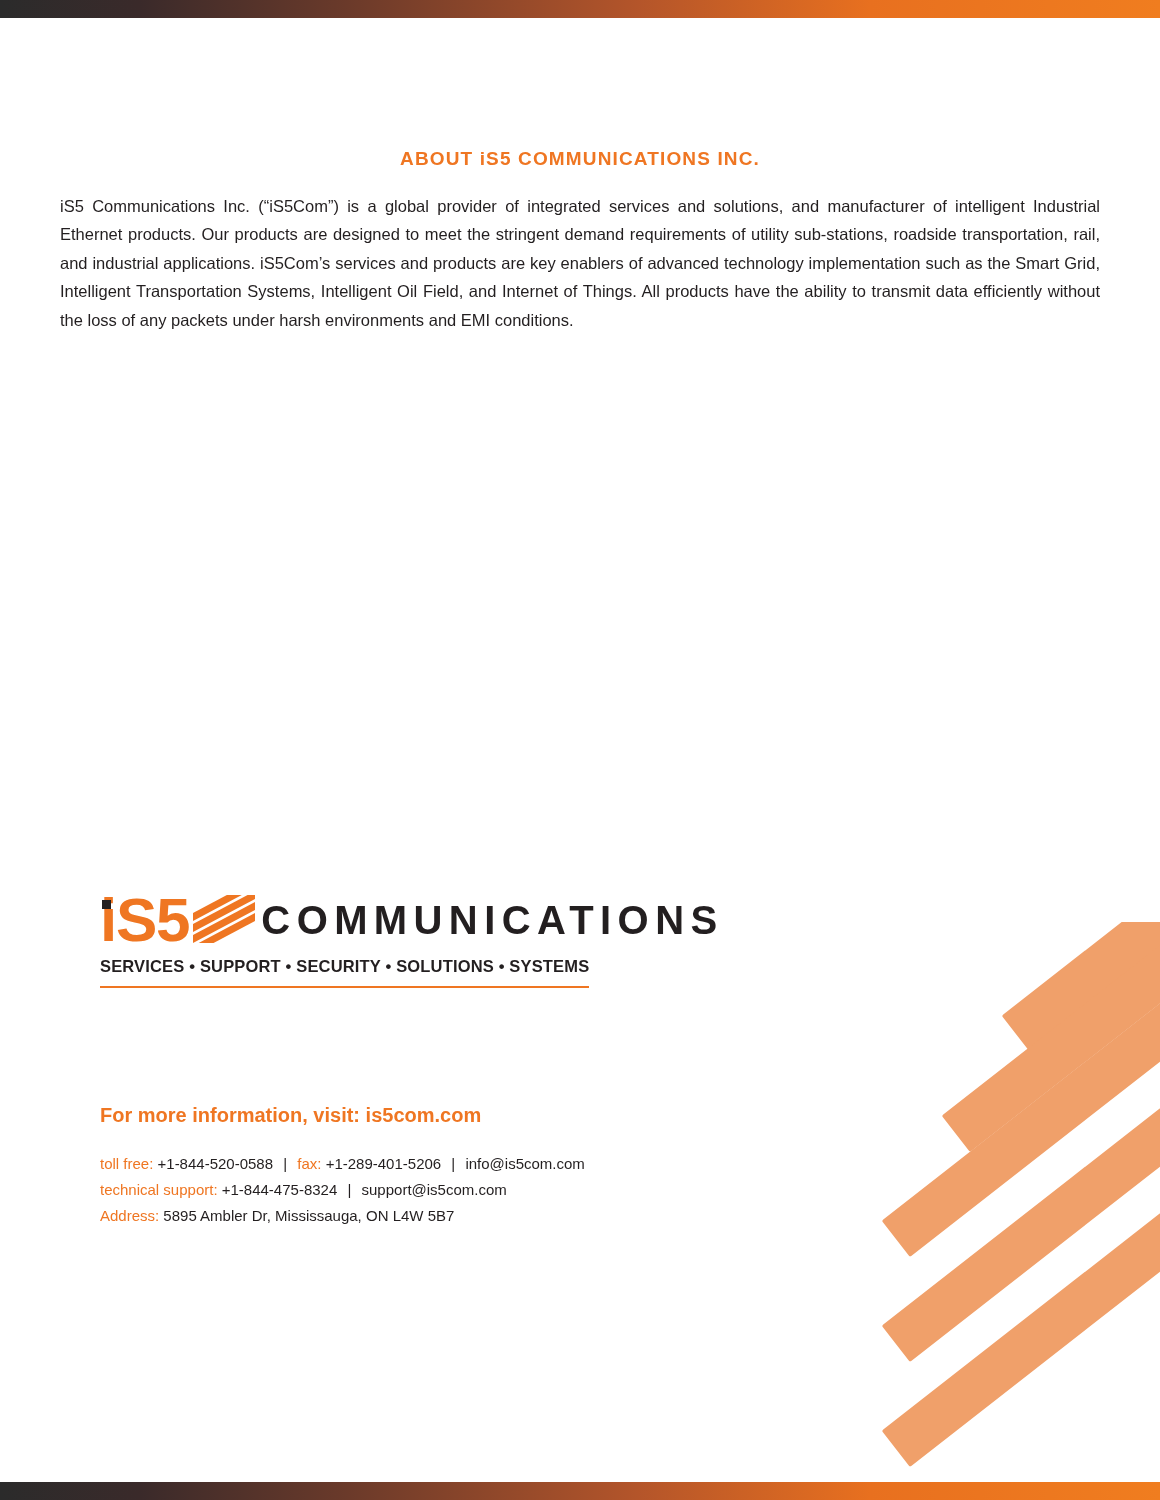ABOUT iS5 COMMUNICATIONS INC.
iS5 Communications Inc. (“iS5Com”) is a global provider of integrated services and solutions, and manufacturer of intelligent Industrial Ethernet products. Our products are designed to meet the stringent demand requirements of utility sub-stations, roadside transportation, rail, and industrial applications. iS5Com’s services and products are key enablers of advanced technology implementation such as the Smart Grid, Intelligent Transportation Systems, Intelligent Oil Field, and Internet of Things. All products have the ability to transmit data efficiently without the loss of any packets under harsh environments and EMI conditions.
iS5
COMMUNICATIONS
SERVICES • SUPPORT • SECURITY • SOLUTIONS • SYSTEMS
For more information, visit: is5com.com
toll free: +1-844-520-0588 | fax: +1-289-401-5206 | info@is5com.com
technical support: +1-844-475-8324 | support@is5com.com
Address: 5895 Ambler Dr, Mississauga, ON L4W 5B7